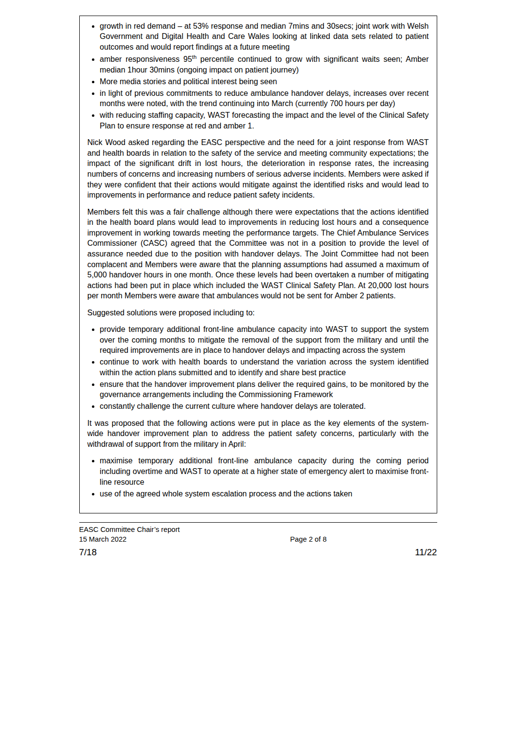growth in red demand – at 53% response and median 7mins and 30secs; joint work with Welsh Government and Digital Health and Care Wales looking at linked data sets related to patient outcomes and would report findings at a future meeting
amber responsiveness 95th percentile continued to grow with significant waits seen; Amber median 1hour 30mins (ongoing impact on patient journey)
More media stories and political interest being seen
in light of previous commitments to reduce ambulance handover delays, increases over recent months were noted, with the trend continuing into March (currently 700 hours per day)
with reducing staffing capacity, WAST forecasting the impact and the level of the Clinical Safety Plan to ensure response at red and amber 1.
Nick Wood asked regarding the EASC perspective and the need for a joint response from WAST and health boards in relation to the safety of the service and meeting community expectations; the impact of the significant drift in lost hours, the deterioration in response rates, the increasing numbers of concerns and increasing numbers of serious adverse incidents. Members were asked if they were confident that their actions would mitigate against the identified risks and would lead to improvements in performance and reduce patient safety incidents.
Members felt this was a fair challenge although there were expectations that the actions identified in the health board plans would lead to improvements in reducing lost hours and a consequence improvement in working towards meeting the performance targets. The Chief Ambulance Services Commissioner (CASC) agreed that the Committee was not in a position to provide the level of assurance needed due to the position with handover delays. The Joint Committee had not been complacent and Members were aware that the planning assumptions had assumed a maximum of 5,000 handover hours in one month. Once these levels had been overtaken a number of mitigating actions had been put in place which included the WAST Clinical Safety Plan. At 20,000 lost hours per month Members were aware that ambulances would not be sent for Amber 2 patients.
Suggested solutions were proposed including to:
provide temporary additional front-line ambulance capacity into WAST to support the system over the coming months to mitigate the removal of the support from the military and until the required improvements are in place to handover delays and impacting across the system
continue to work with health boards to understand the variation across the system identified within the action plans submitted and to identify and share best practice
ensure that the handover improvement plans deliver the required gains, to be monitored by the governance arrangements including the Commissioning Framework
constantly challenge the current culture where handover delays are tolerated.
It was proposed that the following actions were put in place as the key elements of the system-wide handover improvement plan to address the patient safety concerns, particularly with the withdrawal of support from the military in April:
maximise temporary additional front-line ambulance capacity during the coming period including overtime and WAST to operate at a higher state of emergency alert to maximise front-line resource
use of the agreed whole system escalation process and the actions taken
EASC Committee Chair’s report 15 March 2022
Page 2 of 8
7/18
11/22